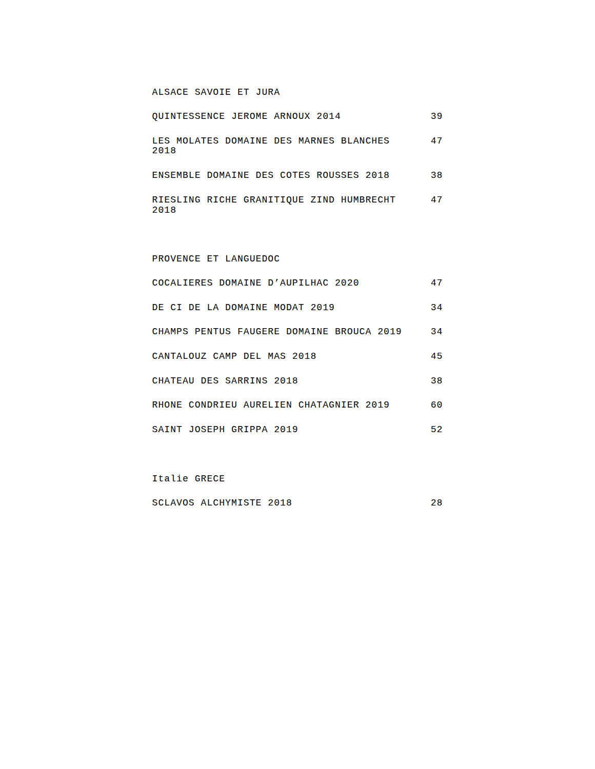ALSACE SAVOIE ET JURA
| QUINTESSENCE JEROME ARNOUX 2014 | 39 |
| LES MOLATES DOMAINE DES MARNES BLANCHES 2018 | 47 |
| ENSEMBLE DOMAINE DES COTES ROUSSES 2018 | 38 |
| RIESLING RICHE GRANITIQUE ZIND HUMBRECHT 2018 | 47 |
PROVENCE ET LANGUEDOC
| COCALIERES DOMAINE D’AUPILHAC 2020 | 47 |
| DE CI DE LA DOMAINE MODAT 2019 | 34 |
| CHAMPS PENTUS FAUGERE DOMAINE BROUCA 2019 | 34 |
| CANTALOUZ CAMP DEL MAS 2018 | 45 |
| CHATEAU DES SARRINS 2018 | 38 |
| RHONE CONDRIEU AURELIEN CHATAGNIER 2019 | 60 |
| SAINT JOSEPH GRIPPA 2019 | 52 |
Italie GRECE
| SCLAVOS ALCHYMISTE 2018 | 28 |